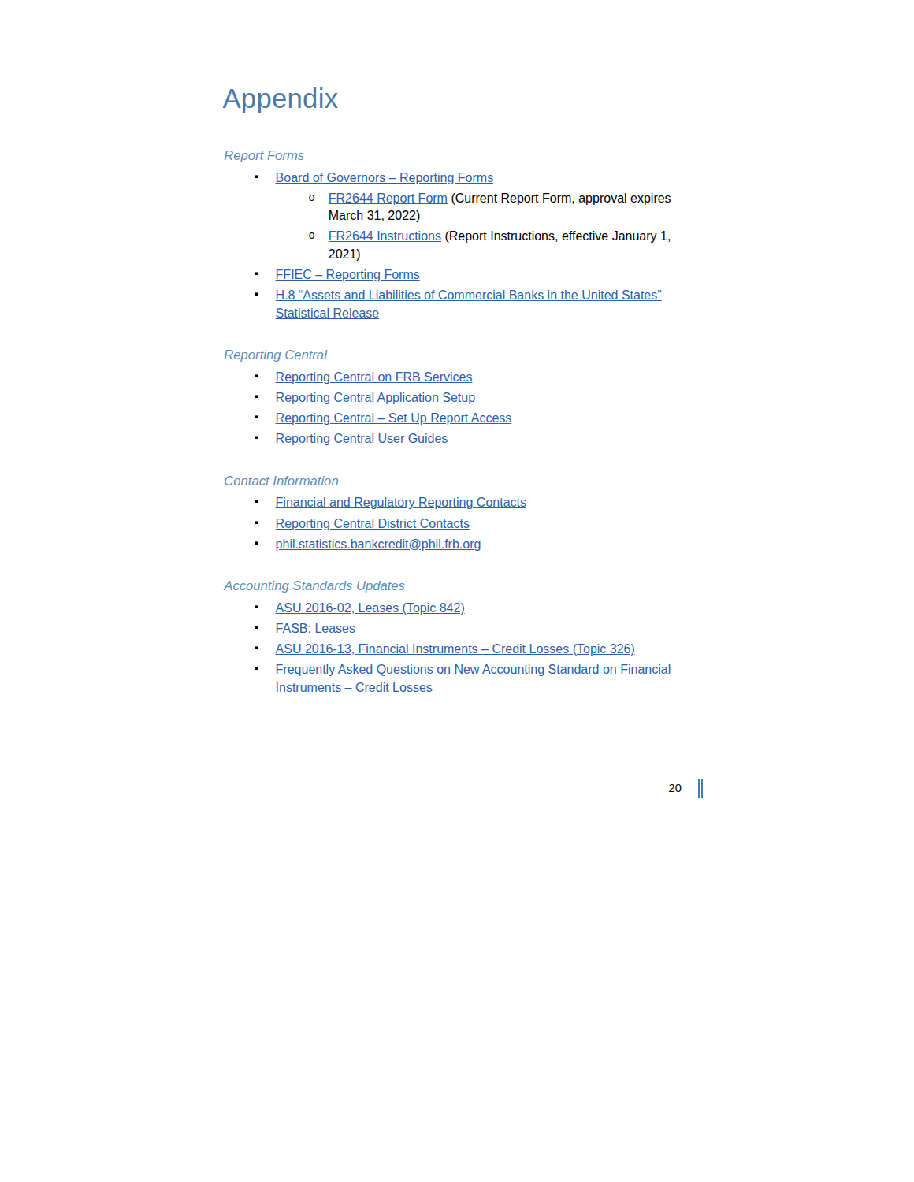Appendix
Report Forms
Board of Governors – Reporting Forms
FR2644 Report Form (Current Report Form, approval expires March 31, 2022)
FR2644 Instructions (Report Instructions, effective January 1, 2021)
FFIEC – Reporting Forms
H.8 “Assets and Liabilities of Commercial Banks in the United States” Statistical Release
Reporting Central
Reporting Central on FRB Services
Reporting Central Application Setup
Reporting Central – Set Up Report Access
Reporting Central User Guides
Contact Information
Financial and Regulatory Reporting Contacts
Reporting Central District Contacts
phil.statistics.bankcredit@phil.frb.org
Accounting Standards Updates
ASU 2016-02, Leases (Topic 842)
FASB: Leases
ASU 2016-13, Financial Instruments – Credit Losses (Topic 326)
Frequently Asked Questions on New Accounting Standard on Financial Instruments – Credit Losses
20